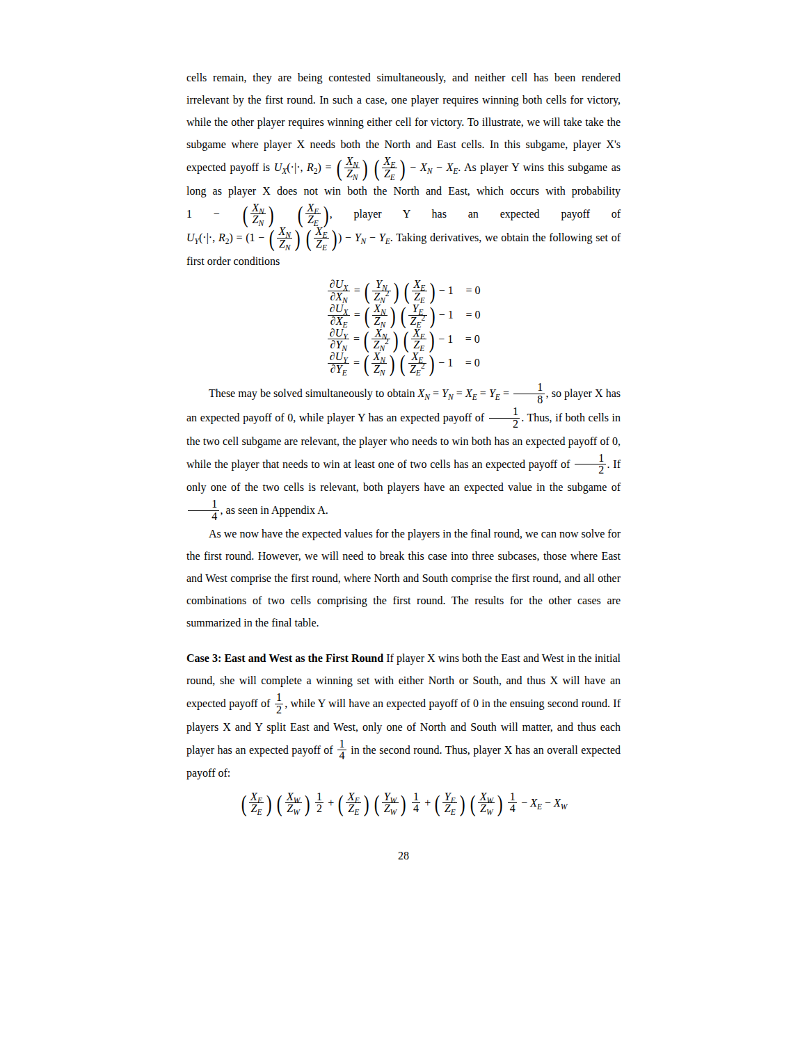cells remain, they are being contested simultaneously, and neither cell has been rendered irrelevant by the first round. In such a case, one player requires winning both cells for victory, while the other player requires winning either cell for victory. To illustrate, we will take take the subgame where player X needs both the North and East cells. In this subgame, player X's expected payoff is UX(·|·, R2) = (XN ZN) (XE ZE) − XN − XE. As player Y wins this subgame as long as player X does not win both the North and East, which occurs with probability 1 − (XN ZN) (XE ZE), player Y has an expected payoff of UY(·|·, R2) = (1 − (XN ZN) (XE ZE)) − YN − YE. Taking derivatives, we obtain the following set of first order conditions
∂UX∂XN = (YN ZN2) (XE ZE) − 1 = 0 ∂UX∂XE = (XN ZN) (YE ZE2) − 1 = 0 ∂UY∂YN = (XN ZN2) (XE ZE) − 1 = 0 ∂UY∂YE = (XN ZN) (XE ZE2) − 1 = 0
These may be solved simultaneously to obtain XN = YN = XE = YE = 18, so player X has an expected payoff of 0, while player Y has an expected payoff of 12. Thus, if both cells in the two cell subgame are relevant, the player who needs to win both has an expected payoff of 0, while the player that needs to win at least one of two cells has an expected payoff of 12. If only one of the two cells is relevant, both players have an expected value in the subgame of 14, as seen in Appendix A.
As we now have the expected values for the players in the final round, we can now solve for the first round. However, we will need to break this case into three subcases, those where East and West comprise the first round, where North and South comprise the first round, and all other combinations of two cells comprising the first round. The results for the other cases are summarized in the final table.
Case 3: East and West as the First Round If player X wins both the East and West in the initial round, she will complete a winning set with either North or South, and thus X will have an expected payoff of 12, while Y will have an expected payoff of 0 in the ensuing second round. If players X and Y split East and West, only one of North and South will matter, and thus each player has an expected payoff of 14 in the second round. Thus, player X has an overall expected payoff of:
(XE ZE) (XW ZW) 12 + (XE ZE) (YW ZW) 14 + (YE ZE) (XW ZW) 14 − XE − XW
28